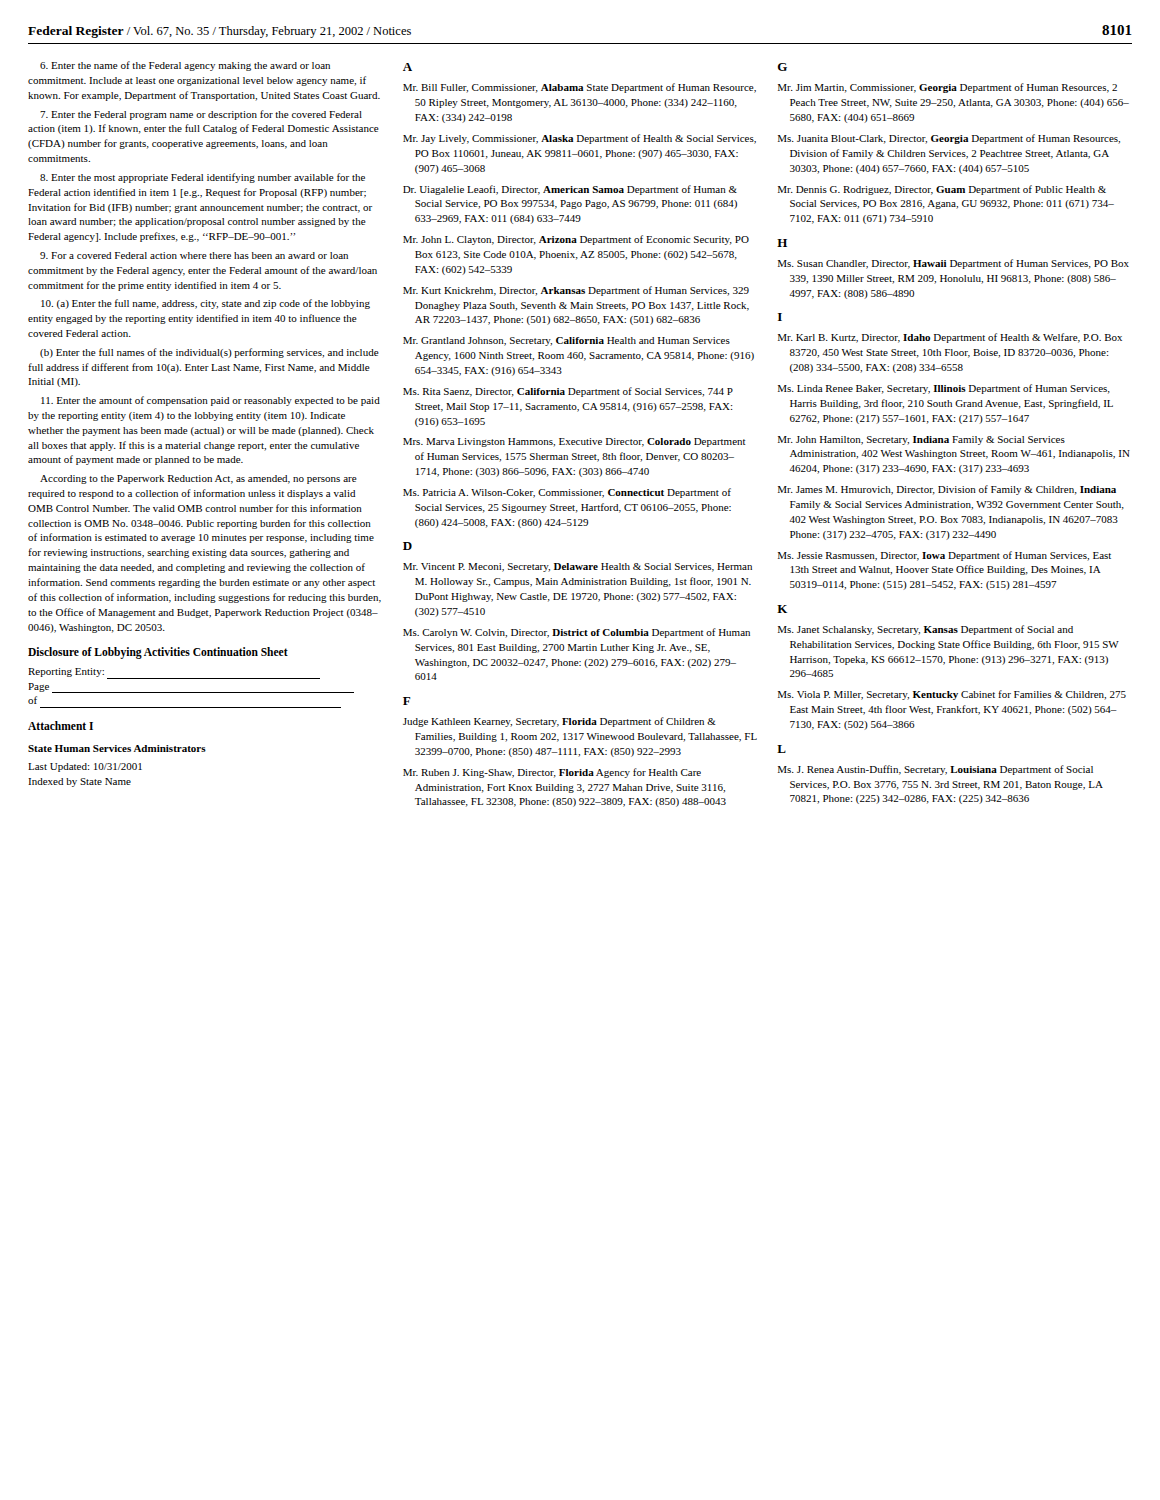Federal Register / Vol. 67, No. 35 / Thursday, February 21, 2002 / Notices
8101
6. Enter the name of the Federal agency making the award or loan commitment. Include at least one organizational level below agency name, if known. For example, Department of Transportation, United States Coast Guard.
7. Enter the Federal program name or description for the covered Federal action (item 1). If known, enter the full Catalog of Federal Domestic Assistance (CFDA) number for grants, cooperative agreements, loans, and loan commitments.
8. Enter the most appropriate Federal identifying number available for the Federal action identified in item 1 [e.g., Request for Proposal (RFP) number; Invitation for Bid (IFB) number; grant announcement number; the contract, or loan award number; the application/proposal control number assigned by the Federal agency]. Include prefixes, e.g., ‘‘RFP–DE–90–001.’’
9. For a covered Federal action where there has been an award or loan commitment by the Federal agency, enter the Federal amount of the award/loan commitment for the prime entity identified in item 4 or 5.
10. (a) Enter the full name, address, city, state and zip code of the lobbying entity engaged by the reporting entity identified in item 40 to influence the covered Federal action.
(b) Enter the full names of the individual(s) performing services, and include full address if different from 10(a). Enter Last Name, First Name, and Middle Initial (MI).
11. Enter the amount of compensation paid or reasonably expected to be paid by the reporting entity (item 4) to the lobbying entity (item 10). Indicate whether the payment has been made (actual) or will be made (planned). Check all boxes that apply. If this is a material change report, enter the cumulative amount of payment made or planned to be made.
According to the Paperwork Reduction Act, as amended, no persons are required to respond to a collection of information unless it displays a valid OMB Control Number. The valid OMB control number for this information collection is OMB No. 0348–0046. Public reporting burden for this collection of information is estimated to average 10 minutes per response, including time for reviewing instructions, searching existing data sources, gathering and maintaining the data needed, and completing and reviewing the collection of information. Send comments regarding the burden estimate or any other aspect of this collection of information, including suggestions for reducing this burden, to the Office of Management and Budget, Paperwork Reduction Project (0348–0046), Washington, DC 20503.
Disclosure of Lobbying Activities Continuation Sheet
Reporting Entity:
Page
of
Attachment I
State Human Services Administrators
Last Updated: 10/31/2001
Indexed by State Name
A
Mr. Bill Fuller, Commissioner, Alabama State Department of Human Resource, 50 Ripley Street, Montgomery, AL 36130–4000, Phone: (334) 242–1160, FAX: (334) 242–0198
Mr. Jay Lively, Commissioner, Alaska Department of Health & Social Services, PO Box 110601, Juneau, AK 99811–0601, Phone: (907) 465–3030, FAX: (907) 465–3068
Dr. Uiagalelie Leaofi, Director, American Samoa Department of Human & Social Service, PO Box 997534, Pago Pago, AS 96799, Phone: 011 (684) 633–2969, FAX: 011 (684) 633–7449
Mr. John L. Clayton, Director, Arizona Department of Economic Security, PO Box 6123, Site Code 010A, Phoenix, AZ 85005, Phone: (602) 542–5678, FAX: (602) 542–5339
Mr. Kurt Knickrehm, Director, Arkansas Department of Human Services, 329 Donaghey Plaza South, Seventh & Main Streets, PO Box 1437, Little Rock, AR 72203–1437, Phone: (501) 682–8650, FAX: (501) 682–6836
Mr. Grantland Johnson, Secretary, California Health and Human Services Agency, 1600 Ninth Street, Room 460, Sacramento, CA 95814, Phone: (916) 654–3345, FAX: (916) 654–3343
Ms. Rita Saenz, Director, California Department of Social Services, 744 P Street, Mail Stop 17–11, Sacramento, CA 95814, (916) 657–2598, FAX: (916) 653–1695
Mrs. Marva Livingston Hammons, Executive Director, Colorado Department of Human Services, 1575 Sherman Street, 8th floor, Denver, CO 80203–1714, Phone: (303) 866–5096, FAX: (303) 866–4740
Ms. Patricia A. Wilson-Coker, Commissioner, Connecticut Department of Social Services, 25 Sigourney Street, Hartford, CT 06106–2055, Phone: (860) 424–5008, FAX: (860) 424–5129
D
Mr. Vincent P. Meconi, Secretary, Delaware Health & Social Services, Herman M. Holloway Sr., Campus, Main Administration Building, 1st floor, 1901 N. DuPont Highway, New Castle, DE 19720, Phone: (302) 577–4502, FAX: (302) 577–4510
Ms. Carolyn W. Colvin, Director, District of Columbia Department of Human Services, 801 East Building, 2700 Martin Luther King Jr. Ave., SE, Washington, DC 20032–0247, Phone: (202) 279–6016, FAX: (202) 279–6014
F
Judge Kathleen Kearney, Secretary, Florida Department of Children & Families, Building 1, Room 202, 1317 Winewood Boulevard, Tallahassee, FL 32399–0700, Phone: (850) 487–1111, FAX: (850) 922–2993
Mr. Ruben J. King-Shaw, Director, Florida Agency for Health Care Administration, Fort Knox Building 3, 2727 Mahan Drive, Suite 3116, Tallahassee, FL 32308, Phone: (850) 922–3809, FAX: (850) 488–0043
G
Mr. Jim Martin, Commissioner, Georgia Department of Human Resources, 2 Peach Tree Street, NW, Suite 29–250, Atlanta, GA 30303, Phone: (404) 656–5680, FAX: (404) 651–8669
Ms. Juanita Blout-Clark, Director, Georgia Department of Human Resources, Division of Family & Children Services, 2 Peachtree Street, Atlanta, GA 30303, Phone: (404) 657–7660, FAX: (404) 657–5105
Mr. Dennis G. Rodriguez, Director, Guam Department of Public Health & Social Services, PO Box 2816, Agana, GU 96932, Phone: 011 (671) 734–7102, FAX: 011 (671) 734–5910
H
Ms. Susan Chandler, Director, Hawaii Department of Human Services, PO Box 339, 1390 Miller Street, RM 209, Honolulu, HI 96813, Phone: (808) 586–4997, FAX: (808) 586–4890
I
Mr. Karl B. Kurtz, Director, Idaho Department of Health & Welfare, P.O. Box 83720, 450 West State Street, 10th Floor, Boise, ID 83720–0036, Phone: (208) 334–5500, FAX: (208) 334–6558
Ms. Linda Renee Baker, Secretary, Illinois Department of Human Services, Harris Building, 3rd floor, 210 South Grand Avenue, East, Springfield, IL 62762, Phone: (217) 557–1601, FAX: (217) 557–1647
Mr. John Hamilton, Secretary, Indiana Family & Social Services Administration, 402 West Washington Street, Room W–461, Indianapolis, IN 46204, Phone: (317) 233–4690, FAX: (317) 233–4693
Mr. James M. Hmurovich, Director, Division of Family & Children, Indiana Family & Social Services Administration, W392 Government Center South, 402 West Washington Street, P.O. Box 7083, Indianapolis, IN 46207–7083 Phone: (317) 232–4705, FAX: (317) 232–4490
Ms. Jessie Rasmussen, Director, Iowa Department of Human Services, East 13th Street and Walnut, Hoover State Office Building, Des Moines, IA 50319–0114, Phone: (515) 281–5452, FAX: (515) 281–4597
K
Ms. Janet Schalansky, Secretary, Kansas Department of Social and Rehabilitation Services, Docking State Office Building, 6th Floor, 915 SW Harrison, Topeka, KS 66612–1570, Phone: (913) 296–3271, FAX: (913) 296–4685
Ms. Viola P. Miller, Secretary, Kentucky Cabinet for Families & Children, 275 East Main Street, 4th floor West, Frankfort, KY 40621, Phone: (502) 564–7130, FAX: (502) 564–3866
L
Ms. J. Renea Austin-Duffin, Secretary, Louisiana Department of Social Services, P.O. Box 3776, 755 N. 3rd Street, RM 201, Baton Rouge, LA 70821, Phone: (225) 342–0286, FAX: (225) 342–8636